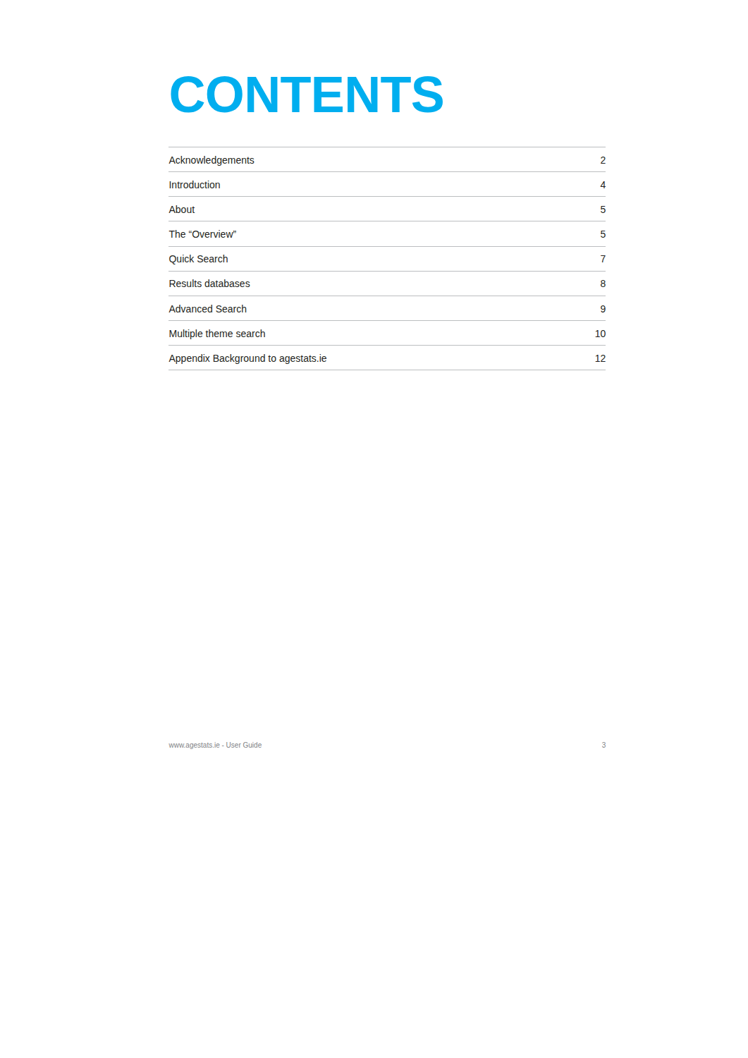CONTENTS
| Acknowledgements | 2 |
| Introduction | 4 |
| About | 5 |
| The “Overview” | 5 |
| Quick Search | 7 |
| Results databases | 8 |
| Advanced Search | 9 |
| Multiple theme search | 10 |
| Appendix Background to agestats.ie | 12 |
www.agestats.ie - User Guide 3